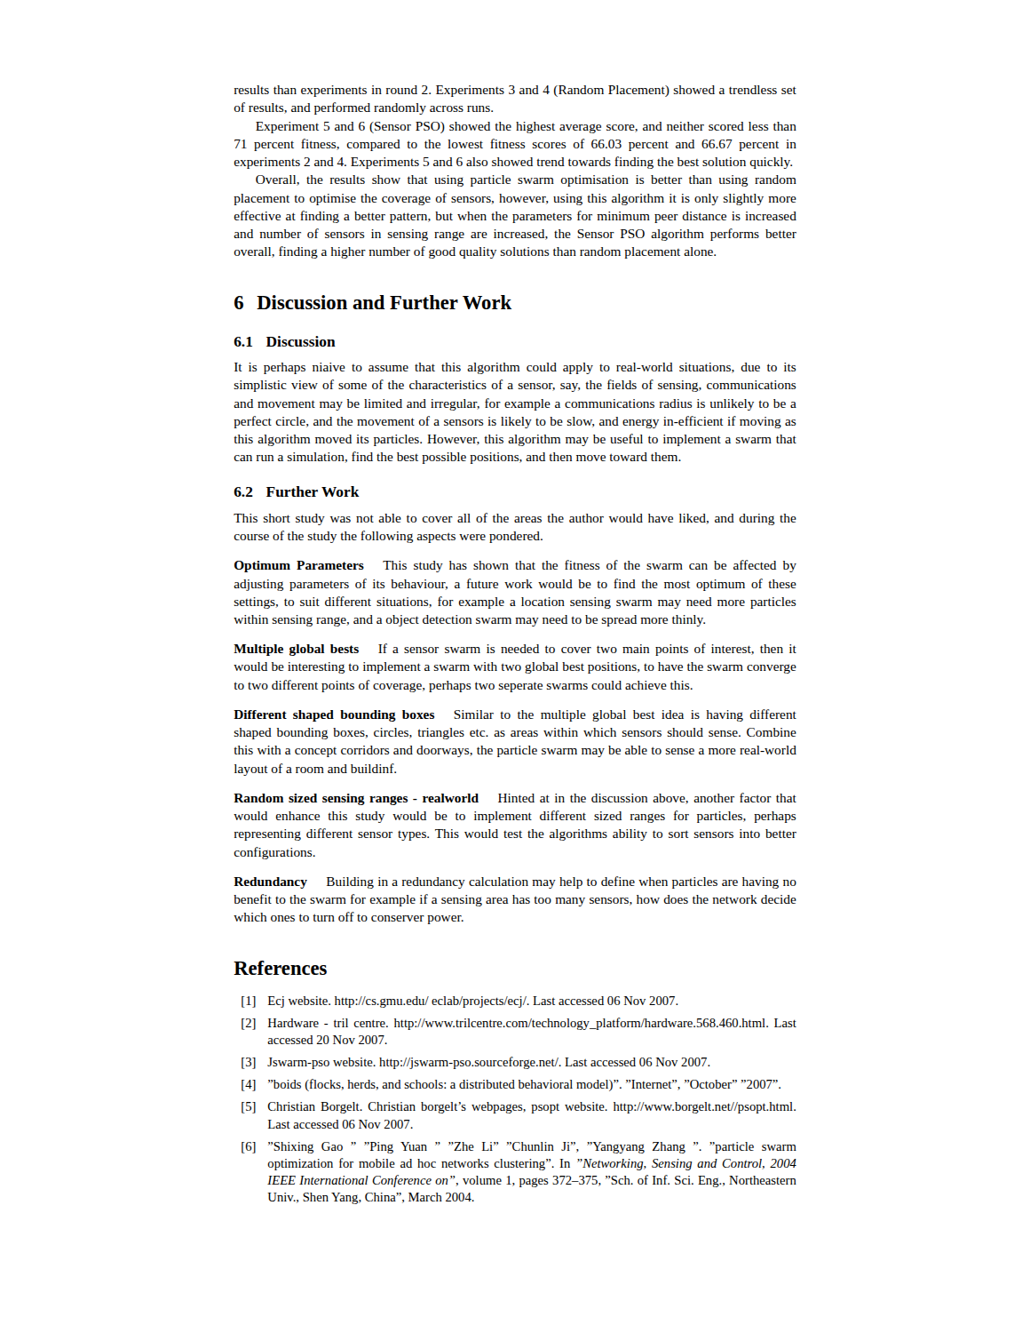results than experiments in round 2. Experiments 3 and 4 (Random Placement) showed a trendless set of results, and performed randomly across runs.
Experiment 5 and 6 (Sensor PSO) showed the highest average score, and neither scored less than 71 percent fitness, compared to the lowest fitness scores of 66.03 percent and 66.67 percent in experiments 2 and 4. Experiments 5 and 6 also showed trend towards finding the best solution quickly.
Overall, the results show that using particle swarm optimisation is better than using random placement to optimise the coverage of sensors, however, using this algorithm it is only slightly more effective at finding a better pattern, but when the parameters for minimum peer distance is increased and number of sensors in sensing range are increased, the Sensor PSO algorithm performs better overall, finding a higher number of good quality solutions than random placement alone.
6 Discussion and Further Work
6.1 Discussion
It is perhaps niaive to assume that this algorithm could apply to real-world situations, due to its simplistic view of some of the characteristics of a sensor, say, the fields of sensing, communications and movement may be limited and irregular, for example a communications radius is unlikely to be a perfect circle, and the movement of a sensors is likely to be slow, and energy in-efficient if moving as this algorithm moved its particles. However, this algorithm may be useful to implement a swarm that can run a simulation, find the best possible positions, and then move toward them.
6.2 Further Work
This short study was not able to cover all of the areas the author would have liked, and during the course of the study the following aspects were pondered.
Optimum Parameters This study has shown that the fitness of the swarm can be affected by adjusting parameters of its behaviour, a future work would be to find the most optimum of these settings, to suit different situations, for example a location sensing swarm may need more particles within sensing range, and a object detection swarm may need to be spread more thinly.
Multiple global bests If a sensor swarm is needed to cover two main points of interest, then it would be interesting to implement a swarm with two global best positions, to have the swarm converge to two different points of coverage, perhaps two seperate swarms could achieve this.
Different shaped bounding boxes Similar to the multiple global best idea is having different shaped bounding boxes, circles, triangles etc. as areas within which sensors should sense. Combine this with a concept corridors and doorways, the particle swarm may be able to sense a more real-world layout of a room and buildinf.
Random sized sensing ranges - realworld Hinted at in the discussion above, another factor that would enhance this study would be to implement different sized ranges for particles, perhaps representing different sensor types. This would test the algorithms ability to sort sensors into better configurations.
Redundancy Building in a redundancy calculation may help to define when particles are having no benefit to the swarm for example if a sensing area has too many sensors, how does the network decide which ones to turn off to conserver power.
References
[1] Ecj website. http://cs.gmu.edu/ eclab/projects/ecj/. Last accessed 06 Nov 2007.
[2] Hardware - tril centre. http://www.trilcentre.com/technology_platform/hardware.568.460.html. Last accessed 20 Nov 2007.
[3] Jswarm-pso website. http://jswarm-pso.sourceforge.net/. Last accessed 06 Nov 2007.
[4]”boids (flocks, herds, and schools: a distributed behavioral model)”. ”Internet”, ”October” ”2007”.
[5] Christian Borgelt. Christian borgelt’s webpages, psopt website. http://www.borgelt.net//psopt.html. Last accessed 06 Nov 2007.
[6]”Shixing Gao ” ”Ping Yuan ” ”Zhe Li” ”Chunlin Ji”, ”Yangyang Zhang ”. ”particle swarm optimization for mobile ad hoc networks clustering”. In ”Networking, Sensing and Control, 2004 IEEE International Conference on”, volume 1, pages 372–375, ”Sch. of Inf. Sci. Eng., Northeastern Univ., Shen Yang, China”, March 2004.